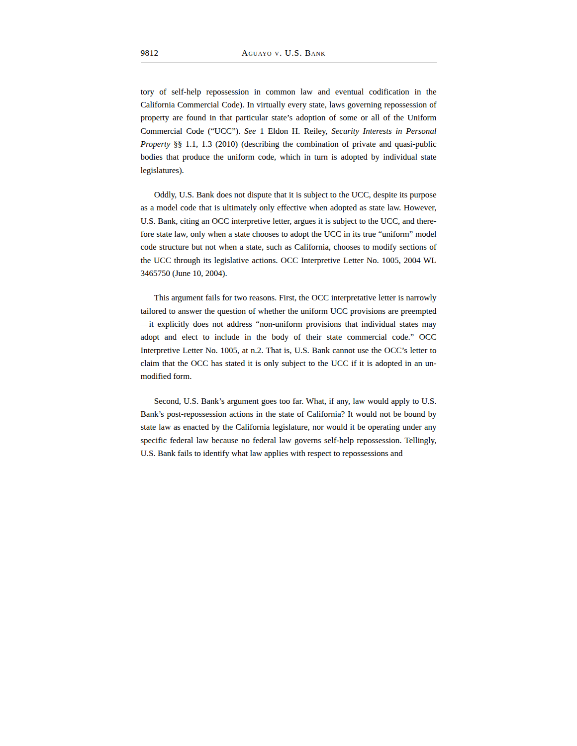9812 Aguayo v. U.S. Bank
tory of self-help repossession in common law and eventual codification in the California Commercial Code). In virtually every state, laws governing repossession of property are found in that particular state’s adoption of some or all of the Uniform Commercial Code (“UCC”). See 1 Eldon H. Reiley, Security Interests in Personal Property §§ 1.1, 1.3 (2010) (describing the combination of private and quasi-public bodies that produce the uniform code, which in turn is adopted by individual state legislatures).
Oddly, U.S. Bank does not dispute that it is subject to the UCC, despite its purpose as a model code that is ultimately only effective when adopted as state law. However, U.S. Bank, citing an OCC interpretive letter, argues it is subject to the UCC, and therefore state law, only when a state chooses to adopt the UCC in its true “uniform” model code structure but not when a state, such as California, chooses to modify sections of the UCC through its legislative actions. OCC Interpretive Letter No. 1005, 2004 WL 3465750 (June 10, 2004).
This argument fails for two reasons. First, the OCC interpretative letter is narrowly tailored to answer the question of whether the uniform UCC provisions are preempted—it explicitly does not address “non-uniform provisions that individual states may adopt and elect to include in the body of their state commercial code.” OCC Interpretive Letter No. 1005, at n.2. That is, U.S. Bank cannot use the OCC’s letter to claim that the OCC has stated it is only subject to the UCC if it is adopted in an unmodified form.
Second, U.S. Bank’s argument goes too far. What, if any, law would apply to U.S. Bank’s post-repossession actions in the state of California? It would not be bound by state law as enacted by the California legislature, nor would it be operating under any specific federal law because no federal law governs self-help repossession. Tellingly, U.S. Bank fails to identify what law applies with respect to repossessions and